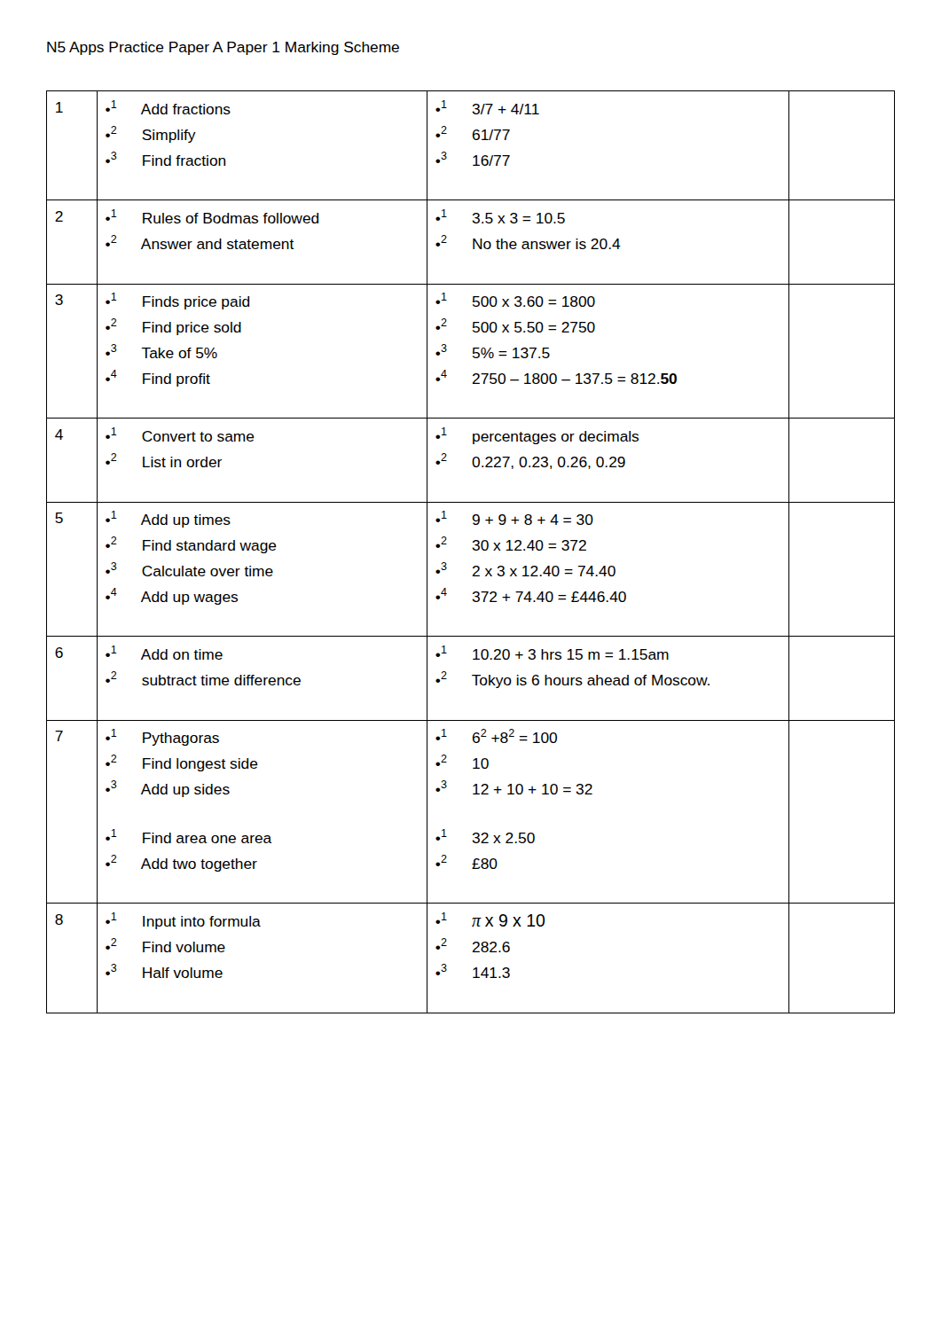N5 Apps Practice Paper A Paper 1 Marking Scheme
| 1 | • 1 Add fractions • 2 Simplify • 3 Find fraction | • 1 3/7 + 4/11 • 2 61/77 • 3 16/77 | |
| 2 | • 1 Rules of Bodmas followed • 2 Answer and statement | • 1 3.5 x 3 = 10.5 • 2 No the answer is 20.4 | |
| 3 | • 1 Finds price paid • 2 Find price sold • 3 Take of 5% • 4 Find profit | • 1 500 x 3.60 = 1800 • 2 500 x 5.50 = 2750 • 3 5% = 137.5 • 4 2750 – 1800 – 137.5 = 812. 50 | |
| 4 | • 1 Convert to same • 2 List in order | • 1 percentages or decimals • 2 0.227, 0.23, 0.26, 0.29 | |
| 5 | • 1 Add up times • 2 Find standard wage • 3 Calculate over time • 4 Add up wages | • 1 9 + 9 + 8 + 4 = 30 • 2 30 x 12.40 = 372 • 3 2 x 3 x 12.40 = 74.40 • 4 372 + 74.40 = £446.40 | |
| 6 | • 1 Add on time • 2 subtract time difference | • 1 10.20 + 3 hrs 15 m = 1.15am • 2 Tokyo is 6 hours ahead of Moscow. | |
| 7 | • 1 Pythagoras • 2 Find longest side • 3 Add up sides • 1 Find area one area • 2 Add two together | • 1 6 2 +8 2 = 100 • 2 10 • 3 12 + 10 + 10 = 32 • 1 32 x 2.50 • 2 £80 | |
| 8 | • 1 Input into formula • 2 Find volume • 3 Half volume | • 1 π x 9 x 10 • 2 282.6 • 3 141.3 | |